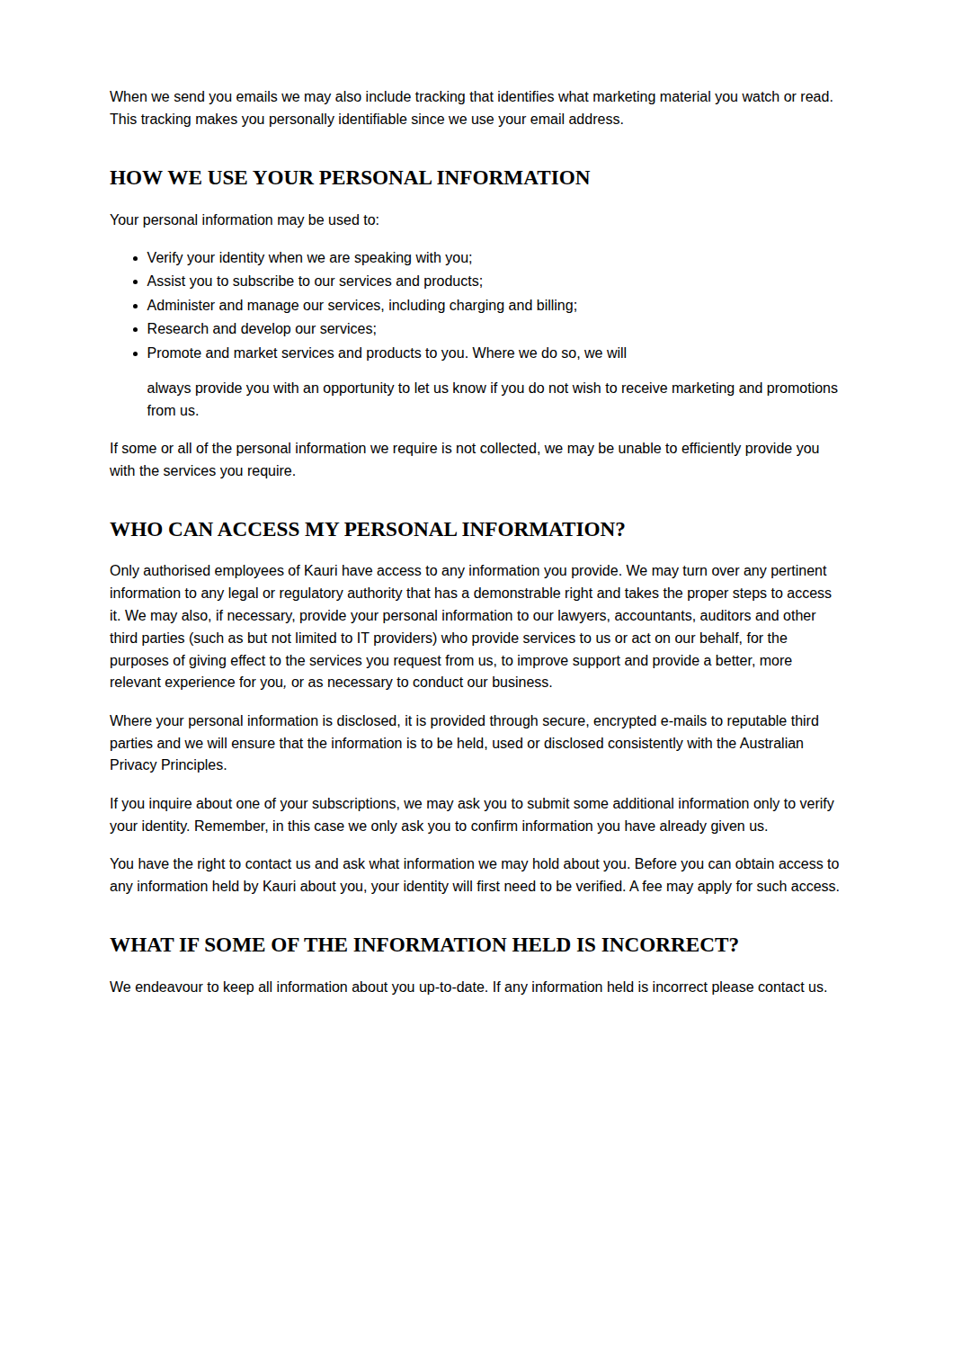When we send you emails we may also include tracking that identifies what marketing material you watch or read. This tracking makes you personally identifiable since we use your email address.
How we use your personal information
Your personal information may be used to:
Verify your identity when we are speaking with you;
Assist you to subscribe to our services and products;
Administer and manage our services, including charging and billing;
Research and develop our services;
Promote and market services and products to you. Where we do so, we will
always provide you with an opportunity to let us know if you do not wish to receive marketing and promotions from us.
If some or all of the personal information we require is not collected, we may be unable to efficiently provide you with the services you require.
Who can access my personal information?
Only authorised employees of Kauri have access to any information you provide. We may turn over any pertinent information to any legal or regulatory authority that has a demonstrable right and takes the proper steps to access it. We may also, if necessary, provide your personal information to our lawyers, accountants, auditors and other third parties (such as but not limited to IT providers) who provide services to us or act on our behalf, for the purposes of giving effect to the services you request from us, to improve support and provide a better, more relevant experience for you, or as necessary to conduct our business.
Where your personal information is disclosed, it is provided through secure, encrypted e-mails to reputable third parties and we will ensure that the information is to be held, used or disclosed consistently with the Australian Privacy Principles.
If you inquire about one of your subscriptions, we may ask you to submit some additional information only to verify your identity. Remember, in this case we only ask you to confirm information you have already given us.
You have the right to contact us and ask what information we may hold about you. Before you can obtain access to any information held by Kauri about you, your identity will first need to be verified. A fee may apply for such access.
What if some of the information held is incorrect?
We endeavour to keep all information about you up-to-date. If any information held is incorrect please contact us.